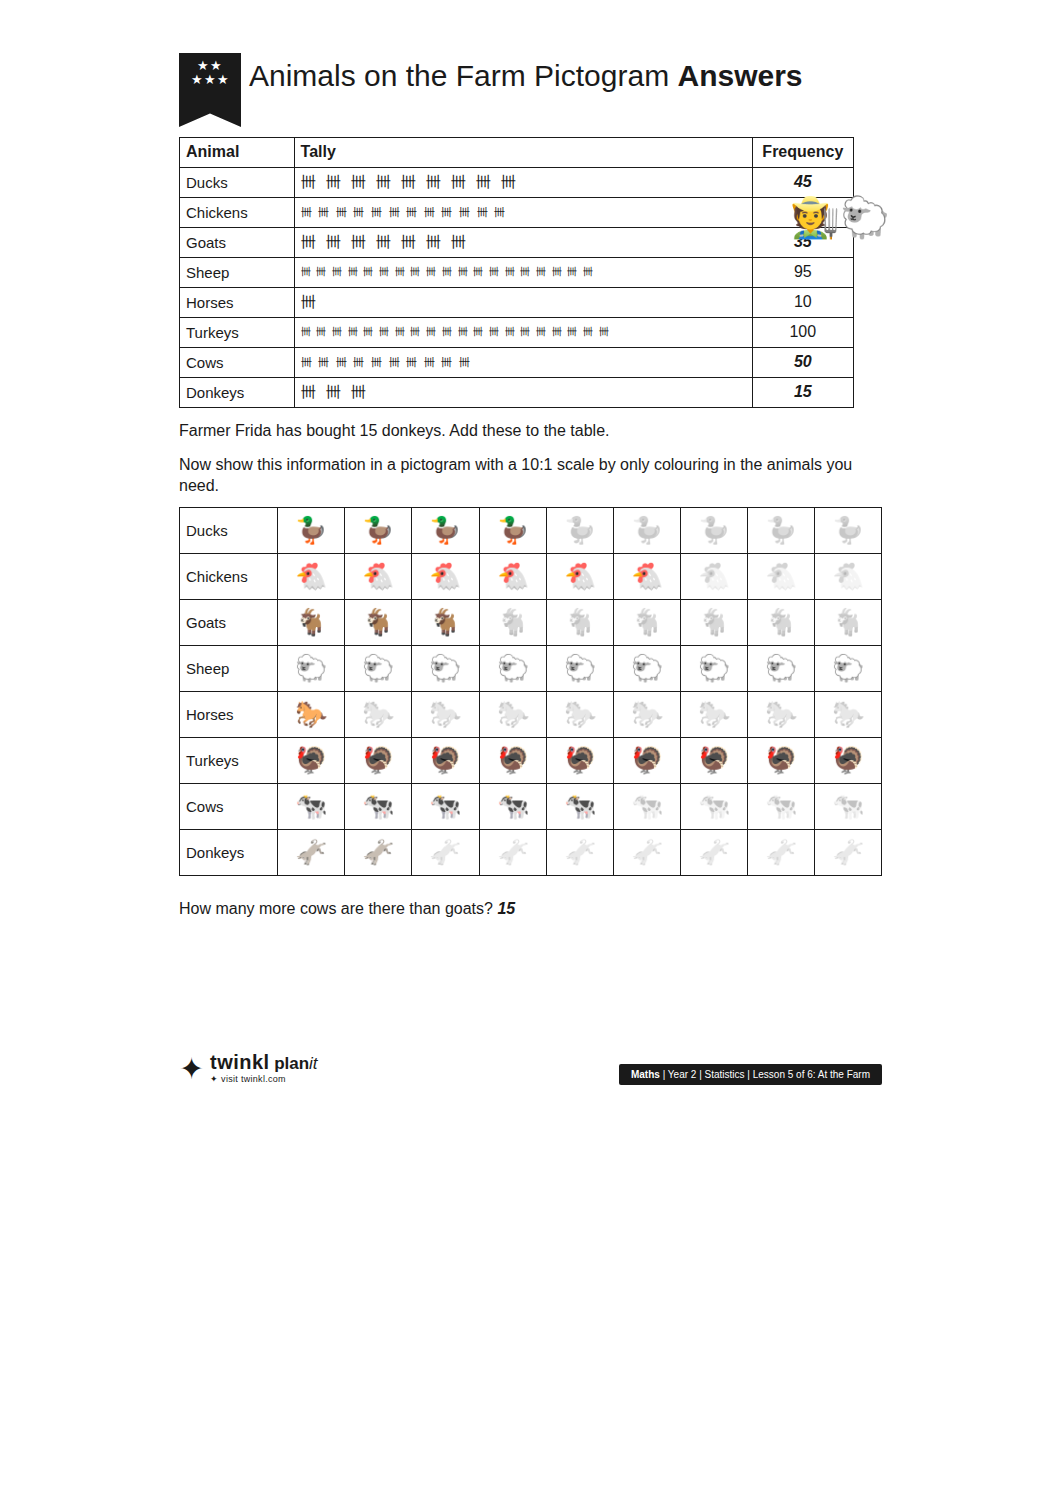★★
★★★
Animals on the Farm Pictogram Answers
🧑‍🌾🐑
| Animal | Tally | Frequency |
| --- | --- | --- |
| Ducks | 卌 卌 卌 卌 卌 卌 卌 卌 卌 | 45 |
| Chickens | 卌 卌 卌 卌 卌 卌 卌 卌 卌 卌 卌 卌 | 60 |
| Goats | 卌 卌 卌 卌 卌 卌 卌 | 35 |
| Sheep | 卌 卌 卌 卌 卌 卌 卌 卌 卌 卌 卌 卌 卌 卌 卌 卌 卌 卌 卌 | 95 |
| Horses | 卌 | 10 |
| Turkeys | 卌 卌 卌 卌 卌 卌 卌 卌 卌 卌 卌 卌 卌 卌 卌 卌 卌 卌 卌 卌 | 100 |
| Cows | 卌 卌 卌 卌 卌 卌 卌 卌 卌 卌 | 50 |
| Donkeys | 卌 卌 卌 | 15 |
Farmer Frida has bought 15 donkeys. Add these to the table.
Now show this information in a pictogram with a 10:1 scale by only colouring in the animals you need.
| Ducks | 🦆 | 🦆 | 🦆 | 🦆 | 🦆 | 🦆 | 🦆 | 🦆 | 🦆 |
| Chickens | 🐔 | 🐔 | 🐔 | 🐔 | 🐔 | 🐔 | 🐔 | 🐔 | 🐔 |
| Goats | 🐐 | 🐐 | 🐐 | 🐐 | 🐐 | 🐐 | 🐐 | 🐐 | 🐐 |
| Sheep | 🐑 | 🐑 | 🐑 | 🐑 | 🐑 | 🐑 | 🐑 | 🐑 | 🐑 |
| Horses | 🐎 | 🐎 | 🐎 | 🐎 | 🐎 | 🐎 | 🐎 | 🐎 | 🐎 |
| Turkeys | 🦃 | 🦃 | 🦃 | 🦃 | 🦃 | 🦃 | 🦃 | 🦃 | 🦃 |
| Cows | 🐄 | 🐄 | 🐄 | 🐄 | 🐄 | 🐄 | 🐄 | 🐄 | 🐄 |
| Donkeys | 🫏 | 🫏 | 🫏 | 🫏 | 🫏 | 🫏 | 🫏 | 🫏 | 🫏 |
How many more cows are there than goats? 15
✦
twinkl planit
✦ visit twinkl.com
Maths | Year 2 | Statistics | Lesson 5 of 6: At the Farm